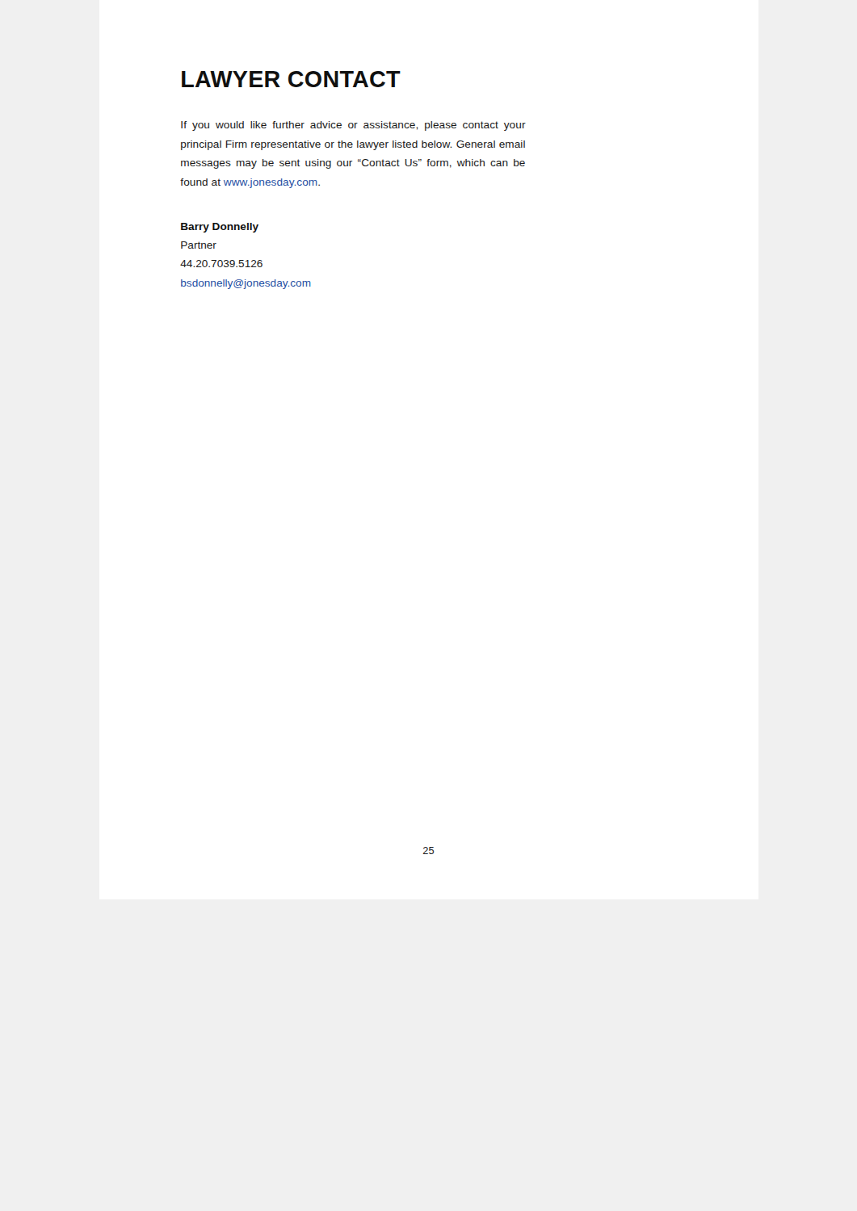Lawyer Contact
If you would like further advice or assistance, please contact your principal Firm representative or the lawyer listed below. General email messages may be sent using our “Contact Us” form, which can be found at www.jonesday.com.
Barry Donnelly Partner 44.20.7039.5126 bsdonnelly@jonesday.com
25